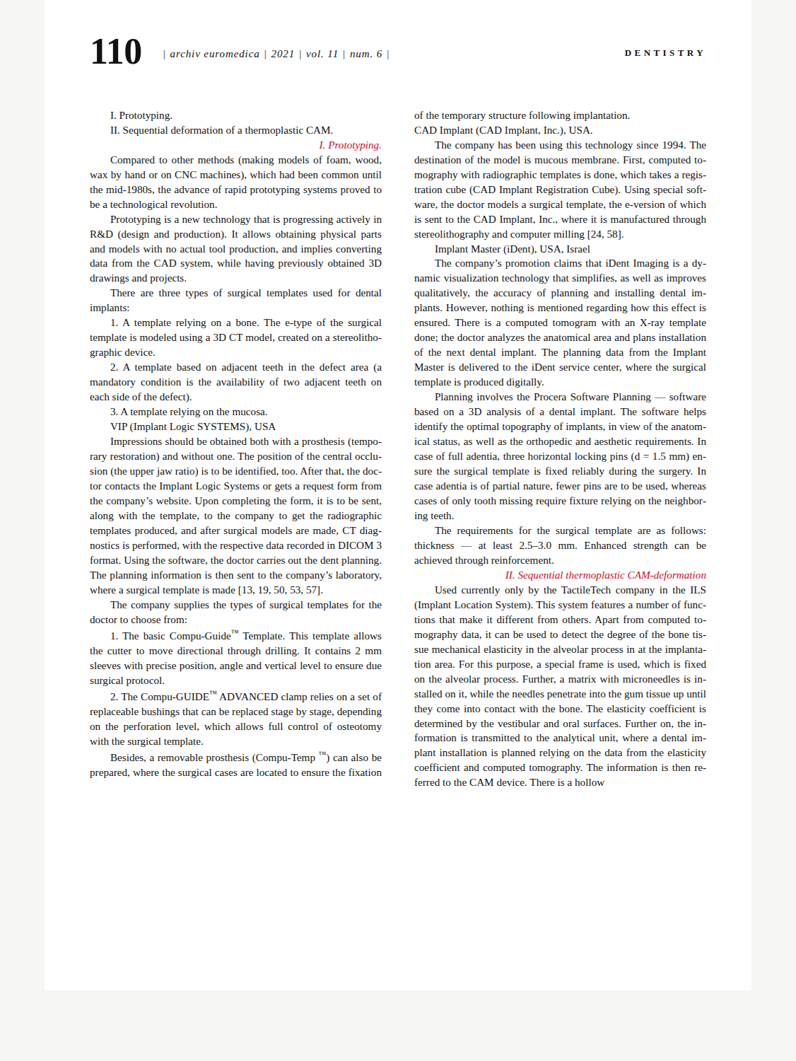110
|archiv euromedica|2021|vol. 11|num. 6|
Dentistry
I. Prototyping.
II. Sequential deformation of a thermoplastic CAM.
I. Prototyping.
Compared to other methods (making models of foam, wood, wax by hand or on CNC machines), which had been common until the mid-1980s, the advance of rapid prototyping systems proved to be a technological revolution.
Prototyping is a new technology that is progressing actively in R&D (design and production). It allows obtaining physical parts and models with no actual tool production, and implies converting data from the CAD system, while having previously obtained 3D drawings and projects.
There are three types of surgical templates used for dental implants:
1. A template relying on a bone. The e-type of the surgical template is modeled using a 3D CT model, created on a stereolithographic device.
2. A template based on adjacent teeth in the defect area (a mandatory condition is the availability of two adjacent teeth on each side of the defect).
3. A template relying on the mucosa.
VIP (Implant Logic SYSTEMS), USA
Impressions should be obtained both with a prosthesis (temporary restoration) and without one. The position of the central occlusion (the upper jaw ratio) is to be identified, too. After that, the doctor contacts the Implant Logic Systems or gets a request form from the company’s website. Upon completing the form, it is to be sent, along with the template, to the company to get the radiographic templates produced, and after surgical models are made, CT diagnostics is performed, with the respective data recorded in DICOM 3 format. Using the software, the doctor carries out the dent planning. The planning information is then sent to the company’s laboratory, where a surgical template is made [13, 19, 50, 53, 57].
The company supplies the types of surgical templates for the doctor to choose from:
1. The basic Compu-Guide™ Template. This template allows the cutter to move directional through drilling. It contains 2 mm sleeves with precise position, angle and vertical level to ensure due surgical protocol.
2. The Compu-GUIDE™ ADVANCED clamp relies on a set of replaceable bushings that can be replaced stage by stage, depending on the perforation level, which allows full control of osteotomy with the surgical template.
Besides, a removable prosthesis (Compu-Temp ™) can also be prepared, where the surgical cases are located to ensure the fixation of the temporary structure following implantation.
CAD Implant (CAD Implant, Inc.), USA.
The company has been using this technology since 1994. The destination of the model is mucous membrane. First, computed tomography with radiographic templates is done, which takes a registration cube (CAD Implant Registration Cube). Using special software, the doctor models a surgical template, the e-version of which is sent to the CAD Implant, Inc., where it is manufactured through stereolithography and computer milling [24, 58].
Implant Master (iDent), USA, Israel
The company’s promotion claims that iDent Imaging is a dynamic visualization technology that simplifies, as well as improves qualitatively, the accuracy of planning and installing dental implants. However, nothing is mentioned regarding how this effect is ensured. There is a computed tomogram with an X-ray template done; the doctor analyzes the anatomical area and plans installation of the next dental implant. The planning data from the Implant Master is delivered to the iDent service center, where the surgical template is produced digitally.
Planning involves the Procera Software Planning — software based on a 3D analysis of a dental implant. The software helps identify the optimal topography of implants, in view of the anatomical status, as well as the orthopedic and aesthetic requirements. In case of full adentia, three horizontal locking pins (d = 1.5 mm) ensure the surgical template is fixed reliably during the surgery. In case adentia is of partial nature, fewer pins are to be used, whereas cases of only tooth missing require fixture relying on the neighboring teeth.
The requirements for the surgical template are as follows: thickness — at least 2.5–3.0 mm. Enhanced strength can be achieved through reinforcement.
II. Sequential thermoplastic CAM-deformation
Used currently only by the TactileTech company in the ILS (Implant Location System). This system features a number of functions that make it different from others. Apart from computed tomography data, it can be used to detect the degree of the bone tissue mechanical elasticity in the alveolar process in at the implantation area. For this purpose, a special frame is used, which is fixed on the alveolar process. Further, a matrix with microneedles is installed on it, while the needles penetrate into the gum tissue up until they come into contact with the bone. The elasticity coefficient is determined by the vestibular and oral surfaces. Further on, the information is transmitted to the analytical unit, where a dental implant installation is planned relying on the data from the elasticity coefficient and computed tomography. The information is then referred to the CAM device. There is a hollow